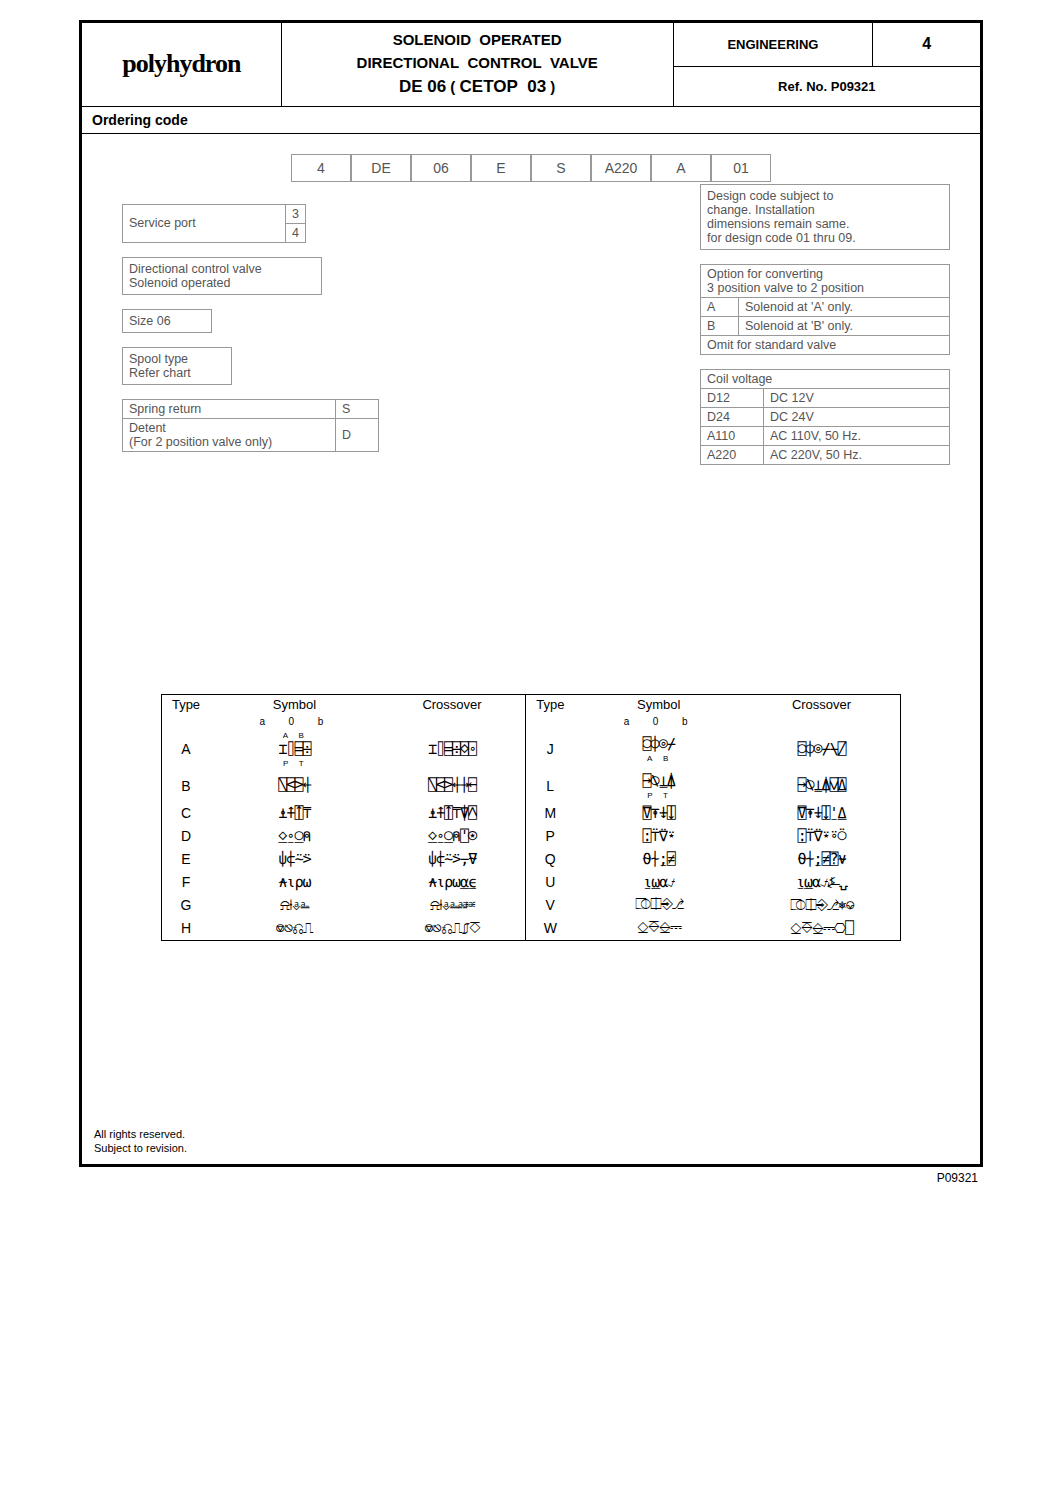| polyhydron | SOLENOID OPERATED DIRECTIONAL CONTROL VALVE DE 06 ( CETOP 03 ) | ENGINEERING | 4 |
| Ref. No. P09321 |
Ordering code
4
DE
06
E
S
A220
A
01
| Service port | 3 |
| 4 |
Directional control valve
Solenoid operated
Size 06
Spool type
Refer chart
| Spring return | S |
| Detent (For 2 position valve only) | D |
Design code subject to
change. Installation
dimensions remain same.
for design code 01 thru 09.
| Option for converting 3 position valve to 2 position |
| A | Solenoid at 'A' only. |
| B | Solenoid at 'B' only. |
| Omit for standard valve |
| Coil voltage |
| D12 | DC 12V |
| D24 | DC 24V |
| A110 | AC 110V, 50 Hz. |
| A220 | AC 220V, 50 Hz. |
| Type | Symbol | Crossover | Type | Symbol | Crossover |
| | a 0 b | | | a 0 b | |
| A | A B ⌶⌷⌸⌹ P T | ⌶⌷⌸⌹⌺⌻ | J | ⌼⌽⌾⌿ A B | ⌼⌽⌾⌿⍀⍁ |
| B | ⍂⍃⍄⍅ | ⍂⍃⍄⍅⍆⍇ | L | ⍈⍉⍊⍋ P T | ⍈⍉⍊⍋⍌⍍ |
| C | ⍎⍏⍐⍑ | ⍎⍏⍐⍑⍒⍓ | M | ⍔⍕⍖⍗ | ⍔⍕⍖⍗⍘⍙ |
| D | ⍚⍛⍜⍝ | ⍚⍛⍜⍝⍞⍟ | P | ⍠⍡⍢⍣ | ⍠⍡⍢⍣⍤⍥ |
| E | ⍦⍧⍨⍩ | ⍦⍧⍨⍩⍪⍫ | Q | ⍬⍭⍮⍯ | ⍬⍭⍮⍯⍰⍱ |
| F | ⍲⍳⍴⍵ | ⍲⍳⍴⍵⍶⍷ | U | ⍸⍹⍺⍻ | ⍸⍹⍺⍻⍼⍽ |
| G | ⍾⍿⎀⎁ | ⍾⍿⎀⎁⎂⎃ | V | ⎄⎅⎆⎇ | ⎄⎅⎆⎇⎈⎉ |
| H | ⎊⎋⎌⎍ | ⎊⎋⎌⎍⎎⎏ | W | ⎐⎑⎒⎓ | ⎐⎑⎒⎓⎔⎕ |
All rights reserved.
Subject to revision.
P09321